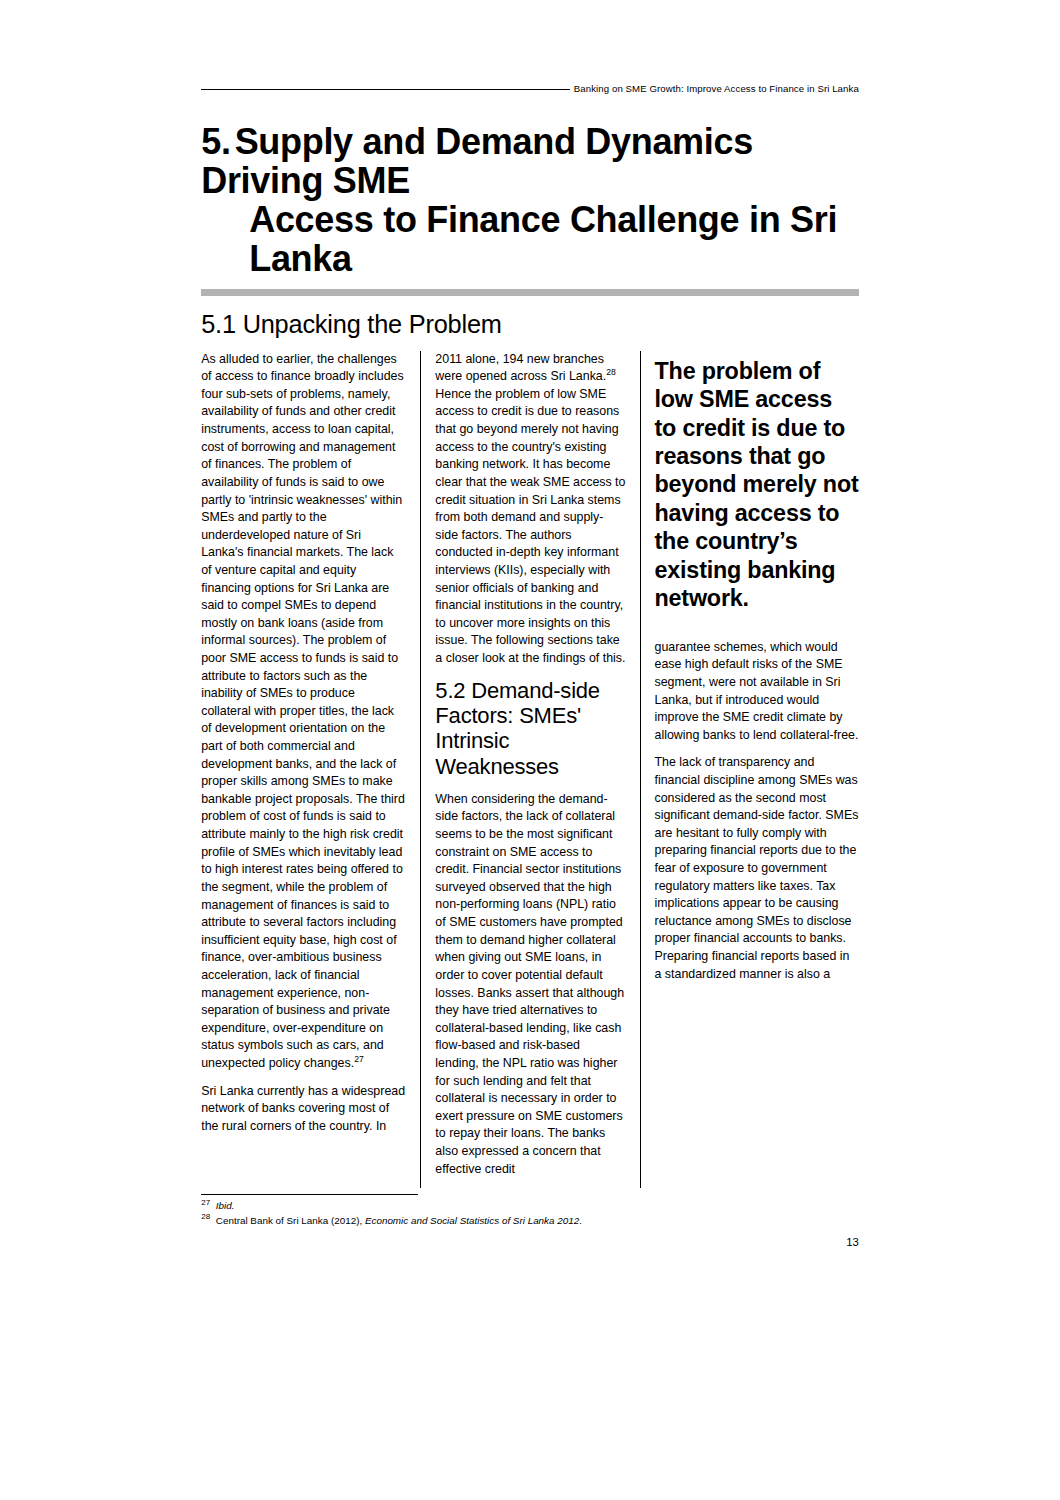Banking on SME Growth: Improve Access to Finance in Sri Lanka
5. Supply and Demand Dynamics Driving SMEAccess to Finance Challenge in Sri Lanka
5.1 Unpacking the Problem
As alluded to earlier, the challenges of access to finance broadly includes four sub-sets of problems, namely, availability of funds and other credit instruments, access to loan capital, cost of borrowing and management of finances. The problem of availability of funds is said to owe partly to 'intrinsic weaknesses' within SMEs and partly to the underdeveloped nature of Sri Lanka's financial markets. The lack of venture capital and equity financing options for Sri Lanka are said to compel SMEs to depend mostly on bank loans (aside from informal sources). The problem of poor SME access to funds is said to attribute to factors such as the inability of SMEs to produce collateral with proper titles, the lack of development orientation on the part of both commercial and development banks, and the lack of proper skills among SMEs to make bankable project proposals. The third problem of cost of funds is said to attribute mainly to the high risk credit profile of SMEs which inevitably lead to high interest rates being offered to the segment, while the problem of management of finances is said to attribute to several factors including insufficient equity base, high cost of finance, over-ambitious business acceleration, lack of financial management experience, non-separation of business and private expenditure, over-expenditure on status symbols such as cars, and unexpected policy changes.27
Sri Lanka currently has a widespread network of banks covering most of the rural corners of the country. In
2011 alone, 194 new branches were opened across Sri Lanka.28 Hence the problem of low SME access to credit is due to reasons that go beyond merely not having access to the country's existing banking network. It has become clear that the weak SME access to credit situation in Sri Lanka stems from both demand and supply-side factors. The authors conducted in-depth key informant interviews (KIIs), especially with senior officials of banking and financial institutions in the country, to uncover more insights on this issue. The following sections take a closer look at the findings of this.
5.2 Demand-side Factors: SMEs' Intrinsic Weaknesses
When considering the demand-side factors, the lack of collateral seems to be the most significant constraint on SME access to credit. Financial sector institutions surveyed observed that the high non-performing loans (NPL) ratio of SME customers have prompted them to demand higher collateral when giving out SME loans, in order to cover potential default losses. Banks assert that although they have tried alternatives to collateral-based lending, like cash flow-based and risk-based lending, the NPL ratio was higher for such lending and felt that collateral is necessary in order to exert pressure on SME customers to repay their loans. The banks also expressed a concern that effective credit
The problem of low SME access to credit is due to reasons that go beyond merely not having access to the country’s existing banking network.
guarantee schemes, which would ease high default risks of the SME segment, were not available in Sri Lanka, but if introduced would improve the SME credit climate by allowing banks to lend collateral-free.
The lack of transparency and financial discipline among SMEs was considered as the second most significant demand-side factor. SMEs are hesitant to fully comply with preparing financial reports due to the fear of exposure to government regulatory matters like taxes. Tax implications appear to be causing reluctance among SMEs to disclose proper financial accounts to banks. Preparing financial reports based in a standardized manner is also a
27 Ibid.
28 Central Bank of Sri Lanka (2012), Economic and Social Statistics of Sri Lanka 2012.
13